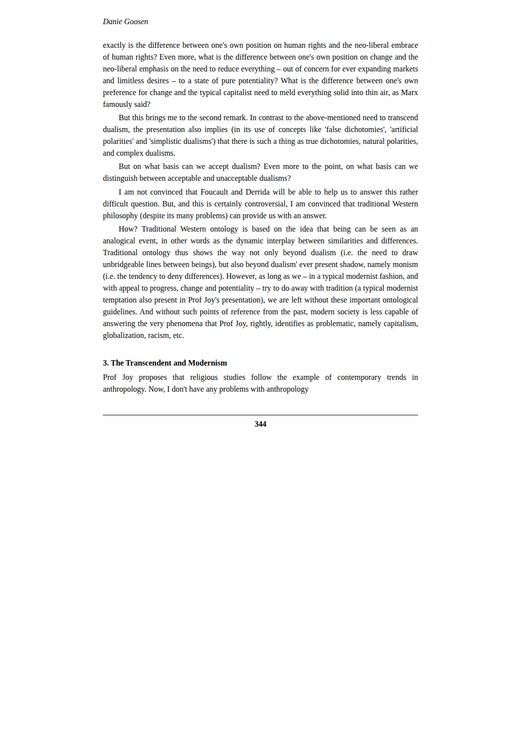Danie Goosen
exactly is the difference between one's own position on human rights and the neo-liberal embrace of human rights? Even more, what is the difference between one's own position on change and the neo-liberal emphasis on the need to reduce everything – out of concern for ever expanding markets and limitless desires – to a state of pure potentiality? What is the difference between one's own preference for change and the typical capitalist need to meld everything solid into thin air, as Marx famously said?
But this brings me to the second remark. In contrast to the above-mentioned need to transcend dualism, the presentation also implies (in its use of concepts like 'false dichotomies', 'artificial polarities' and 'simplistic dualisms') that there is such a thing as true dichotomies, natural polarities, and complex dualisms.
But on what basis can we accept dualism? Even more to the point, on what basis can we distinguish between acceptable and unacceptable dualisms?
I am not convinced that Foucault and Derrida will be able to help us to answer this rather difficult question. But, and this is certainly controversial, I am convinced that traditional Western philosophy (despite its many problems) can provide us with an answer.
How? Traditional Western ontology is based on the idea that being can be seen as an analogical event, in other words as the dynamic interplay between similarities and differences. Traditional ontology thus shows the way not only beyond dualism (i.e. the need to draw unbridgeable lines between beings), but also beyond dualism' ever present shadow, namely monism (i.e. the tendency to deny differences). However, as long as we – in a typical modernist fashion, and with appeal to progress, change and potentiality – try to do away with tradition (a typical modernist temptation also present in Prof Joy's presentation), we are left without these important ontological guidelines. And without such points of reference from the past, modern society is less capable of answering the very phenomena that Prof Joy, rightly, identifies as problematic, namely capitalism, globalization, racism, etc.
3. The Transcendent and Modernism
Prof Joy proposes that religious studies follow the example of contemporary trends in anthropology. Now, I don't have any problems with anthropology
344